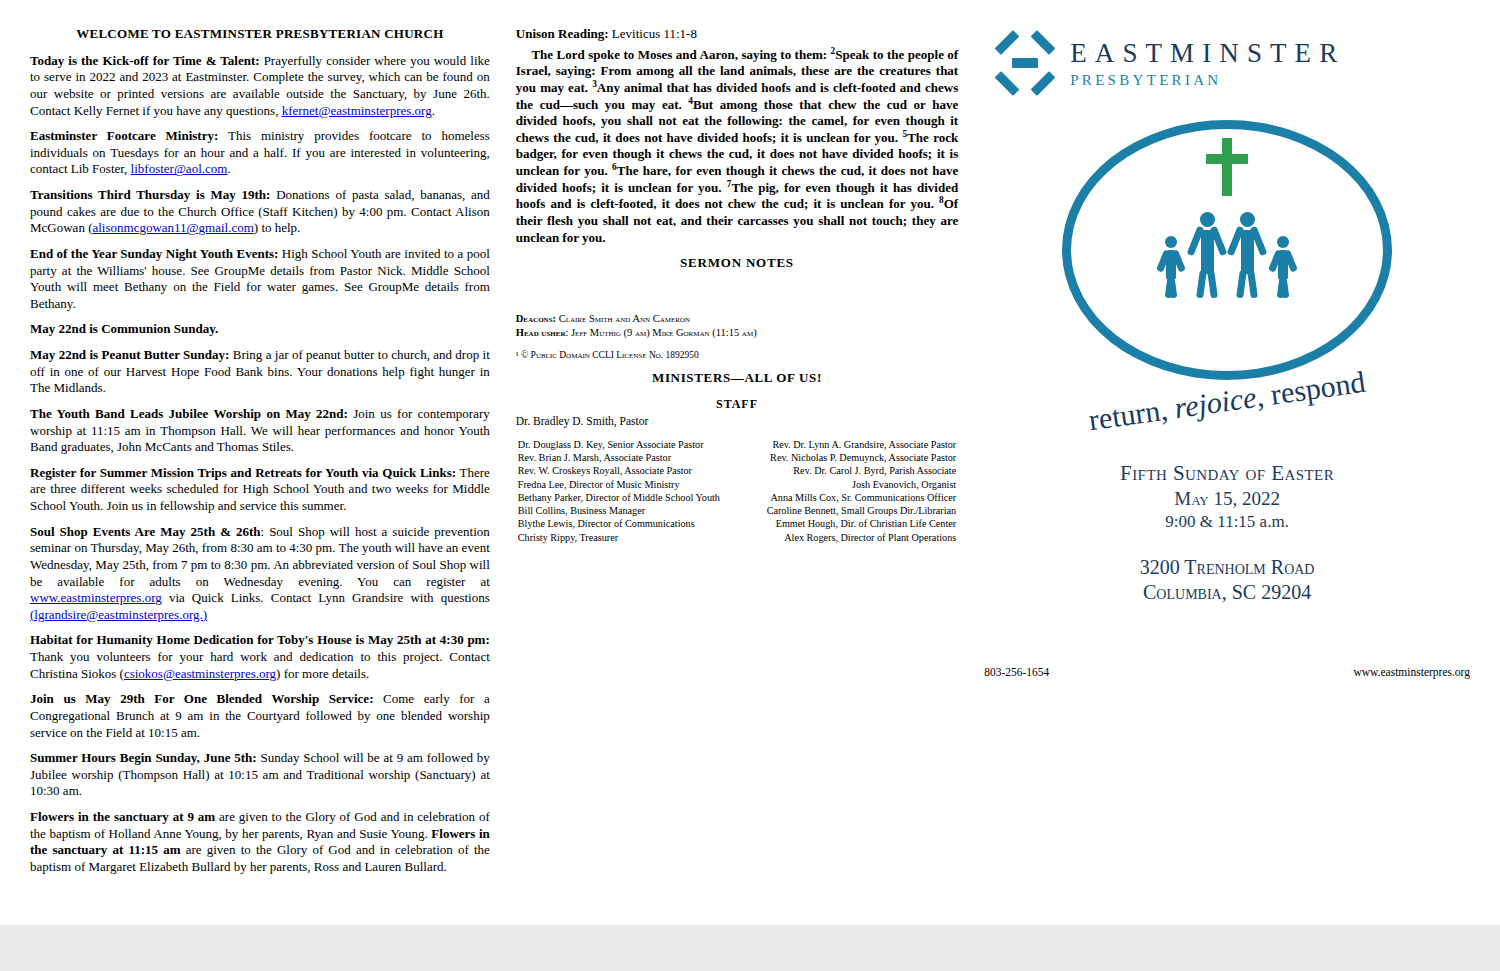WELCOME TO EASTMINSTER PRESBYTERIAN CHURCH
Today is the Kick-off for Time & Talent: Prayerfully consider where you would like to serve in 2022 and 2023 at Eastminster. Complete the survey, which can be found on our website or printed versions are available outside the Sanctuary, by June 26th. Contact Kelly Fernet if you have any questions, kfernet@eastminsterpres.org.
Eastminster Footcare Ministry: This ministry provides footcare to homeless individuals on Tuesdays for an hour and a half. If you are interested in volunteering, contact Lib Foster, libfoster@aol.com.
Transitions Third Thursday is May 19th: Donations of pasta salad, bananas, and pound cakes are due to the Church Office (Staff Kitchen) by 4:00 pm. Contact Alison McGowan (alisonmcgowan11@gmail.com) to help.
End of the Year Sunday Night Youth Events: High School Youth are invited to a pool party at the Williams' house. See GroupMe details from Pastor Nick. Middle School Youth will meet Bethany on the Field for water games. See GroupMe details from Bethany.
May 22nd is Communion Sunday.
May 22nd is Peanut Butter Sunday: Bring a jar of peanut butter to church, and drop it off in one of our Harvest Hope Food Bank bins. Your donations help fight hunger in The Midlands.
The Youth Band Leads Jubilee Worship on May 22nd: Join us for contemporary worship at 11:15 am in Thompson Hall. We will hear performances and honor Youth Band graduates, John McCants and Thomas Stiles.
Register for Summer Mission Trips and Retreats for Youth via Quick Links: There are three different weeks scheduled for High School Youth and two weeks for Middle School Youth. Join us in fellowship and service this summer.
Soul Shop Events Are May 25th & 26th: Soul Shop will host a suicide prevention seminar on Thursday, May 26th, from 8:30 am to 4:30 pm. The youth will have an event Wednesday, May 25th, from 7 pm to 8:30 pm. An abbreviated version of Soul Shop will be available for adults on Wednesday evening. You can register at www.eastminsterpres.org via Quick Links. Contact Lynn Grandsire with questions (lgrandsire@eastminsterpres.org.)
Habitat for Humanity Home Dedication for Toby's House is May 25th at 4:30 pm: Thank you volunteers for your hard work and dedication to this project. Contact Christina Siokos (csiokos@eastminsterpres.org) for more details.
Join us May 29th For One Blended Worship Service: Come early for a Congregational Brunch at 9 am in the Courtyard followed by one blended worship service on the Field at 10:15 am.
Summer Hours Begin Sunday, June 5th: Sunday School will be at 9 am followed by Jubilee worship (Thompson Hall) at 10:15 am and Traditional worship (Sanctuary) at 10:30 am.
Flowers in the sanctuary at 9 am are given to the Glory of God and in celebration of the baptism of Holland Anne Young, by her parents, Ryan and Susie Young. Flowers in the sanctuary at 11:15 am are given to the Glory of God and in celebration of the baptism of Margaret Elizabeth Bullard by her parents, Ross and Lauren Bullard.
Unison Reading: Leviticus 11:1-8
The Lord spoke to Moses and Aaron, saying to them: 2Speak to the people of Israel, saying: From among all the land animals, these are the creatures that you may eat. 3Any animal that has divided hoofs and is cleft-footed and chews the cud—such you may eat. 4But among those that chew the cud or have divided hoofs, you shall not eat the following: the camel, for even though it chews the cud, it does not have divided hoofs; it is unclean for you. 5The rock badger, for even though it chews the cud, it does not have divided hoofs; it is unclean for you. 6The hare, for even though it chews the cud, it does not have divided hoofs; it is unclean for you. 7The pig, for even though it has divided hoofs and is cleft-footed, it does not chew the cud; it is unclean for you. 8Of their flesh you shall not eat, and their carcasses you shall not touch; they are unclean for you.
SERMON NOTES
Deacons: Claire Smith and Ann Cameron
Head usher: Jeff Muthig (9 am) Mike Gorman (11:15 am)
¹ © Public Domain CCLI License No. 1892950
MINISTERS—ALL OF US!
STAFF
Dr. Bradley D. Smith, Pastor
| Dr. Douglass D. Key, Senior Associate Pastor | Rev. Dr. Lynn A. Grandsire, Associate Pastor |
| Rev. Brian J. Marsh, Associate Pastor | Rev. Nicholas P. Demuynck, Associate Pastor |
| Rev. W. Croskeys Royall, Associate Pastor | Rev. Dr. Carol J. Byrd, Parish Associate |
| Fredna Lee, Director of Music Ministry | Josh Evanovich, Organist |
| Bethany Parker, Director of Middle School Youth | Anna Mills Cox, Sr. Communications Officer |
| Bill Collins, Business Manager | Caroline Bennett, Small Groups Dir./Librarian |
| Blythe Lewis, Director of Communications | Emmet Hough, Dir. of Christian Life Center |
| Christy Rippy, Treasurer | Alex Rogers, Director of Plant Operations |
EASTMINSTER
PRESBYTERIAN
return, rejoice, respond
Fifth Sunday of Easter
May 15, 2022
9:00 & 11:15 a.m.
3200 Trenholm Road
Columbia, SC 29204
803-256-1654 www.eastminsterpres.org